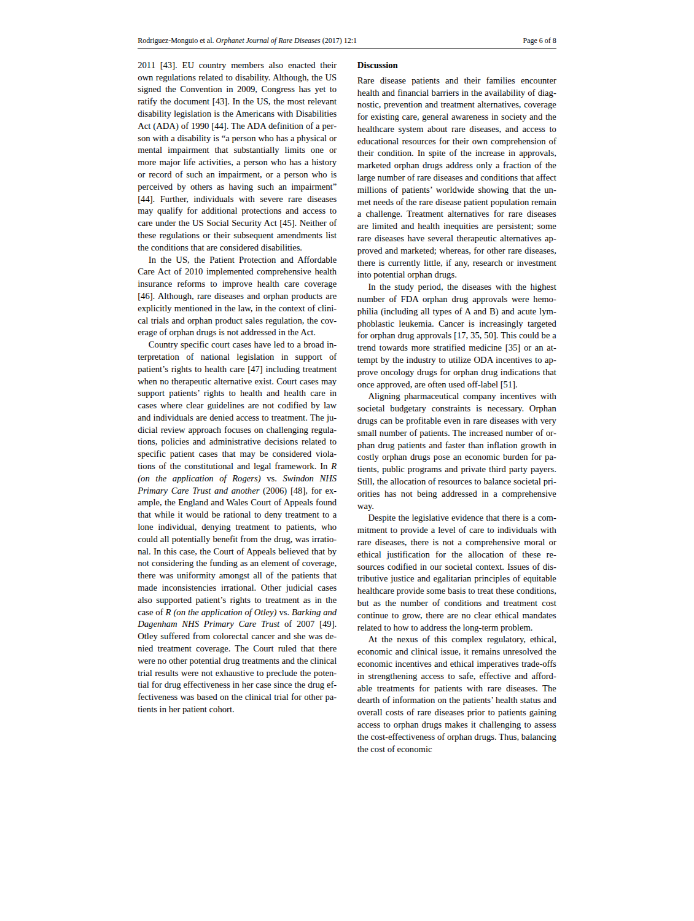Rodriguez-Monguio et al. Orphanet Journal of Rare Diseases (2017) 12:1 Page 6 of 8
2011 [43]. EU country members also enacted their own regulations related to disability. Although, the US signed the Convention in 2009, Congress has yet to ratify the document [43]. In the US, the most relevant disability legislation is the Americans with Disabilities Act (ADA) of 1990 [44]. The ADA definition of a person with a disability is “a person who has a physical or mental impairment that substantially limits one or more major life activities, a person who has a history or record of such an impairment, or a person who is perceived by others as having such an impairment” [44]. Further, individuals with severe rare diseases may qualify for additional protections and access to care under the US Social Security Act [45]. Neither of these regulations or their subsequent amendments list the conditions that are considered disabilities.
In the US, the Patient Protection and Affordable Care Act of 2010 implemented comprehensive health insurance reforms to improve health care coverage [46]. Although, rare diseases and orphan products are explicitly mentioned in the law, in the context of clinical trials and orphan product sales regulation, the coverage of orphan drugs is not addressed in the Act.
Country specific court cases have led to a broad interpretation of national legislation in support of patient’s rights to health care [47] including treatment when no therapeutic alternative exist. Court cases may support patients’ rights to health and health care in cases where clear guidelines are not codified by law and individuals are denied access to treatment. The judicial review approach focuses on challenging regulations, policies and administrative decisions related to specific patient cases that may be considered violations of the constitutional and legal framework. In R (on the application of Rogers) vs. Swindon NHS Primary Care Trust and another (2006) [48], for example, the England and Wales Court of Appeals found that while it would be rational to deny treatment to a lone individual, denying treatment to patients, who could all potentially benefit from the drug, was irrational. In this case, the Court of Appeals believed that by not considering the funding as an element of coverage, there was uniformity amongst all of the patients that made inconsistencies irrational. Other judicial cases also supported patient’s rights to treatment as in the case of R (on the application of Otley) vs. Barking and Dagenham NHS Primary Care Trust of 2007 [49]. Otley suffered from colorectal cancer and she was denied treatment coverage. The Court ruled that there were no other potential drug treatments and the clinical trial results were not exhaustive to preclude the potential for drug effectiveness in her case since the drug effectiveness was based on the clinical trial for other patients in her patient cohort.
Discussion
Rare disease patients and their families encounter health and financial barriers in the availability of diagnostic, prevention and treatment alternatives, coverage for existing care, general awareness in society and the healthcare system about rare diseases, and access to educational resources for their own comprehension of their condition. In spite of the increase in approvals, marketed orphan drugs address only a fraction of the large number of rare diseases and conditions that affect millions of patients’ worldwide showing that the unmet needs of the rare disease patient population remain a challenge. Treatment alternatives for rare diseases are limited and health inequities are persistent; some rare diseases have several therapeutic alternatives approved and marketed; whereas, for other rare diseases, there is currently little, if any, research or investment into potential orphan drugs.
In the study period, the diseases with the highest number of FDA orphan drug approvals were hemophilia (including all types of A and B) and acute lymphoblastic leukemia. Cancer is increasingly targeted for orphan drug approvals [17, 35, 50]. This could be a trend towards more stratified medicine [35] or an attempt by the industry to utilize ODA incentives to approve oncology drugs for orphan drug indications that once approved, are often used off-label [51].
Aligning pharmaceutical company incentives with societal budgetary constraints is necessary. Orphan drugs can be profitable even in rare diseases with very small number of patients. The increased number of orphan drug patients and faster than inflation growth in costly orphan drugs pose an economic burden for patients, public programs and private third party payers. Still, the allocation of resources to balance societal priorities has not being addressed in a comprehensive way.
Despite the legislative evidence that there is a commitment to provide a level of care to individuals with rare diseases, there is not a comprehensive moral or ethical justification for the allocation of these resources codified in our societal context. Issues of distributive justice and egalitarian principles of equitable healthcare provide some basis to treat these conditions, but as the number of conditions and treatment cost continue to grow, there are no clear ethical mandates related to how to address the long-term problem.
At the nexus of this complex regulatory, ethical, economic and clinical issue, it remains unresolved the economic incentives and ethical imperatives trade-offs in strengthening access to safe, effective and affordable treatments for patients with rare diseases. The dearth of information on the patients’ health status and overall costs of rare diseases prior to patients gaining access to orphan drugs makes it challenging to assess the cost-effectiveness of orphan drugs. Thus, balancing the cost of economic